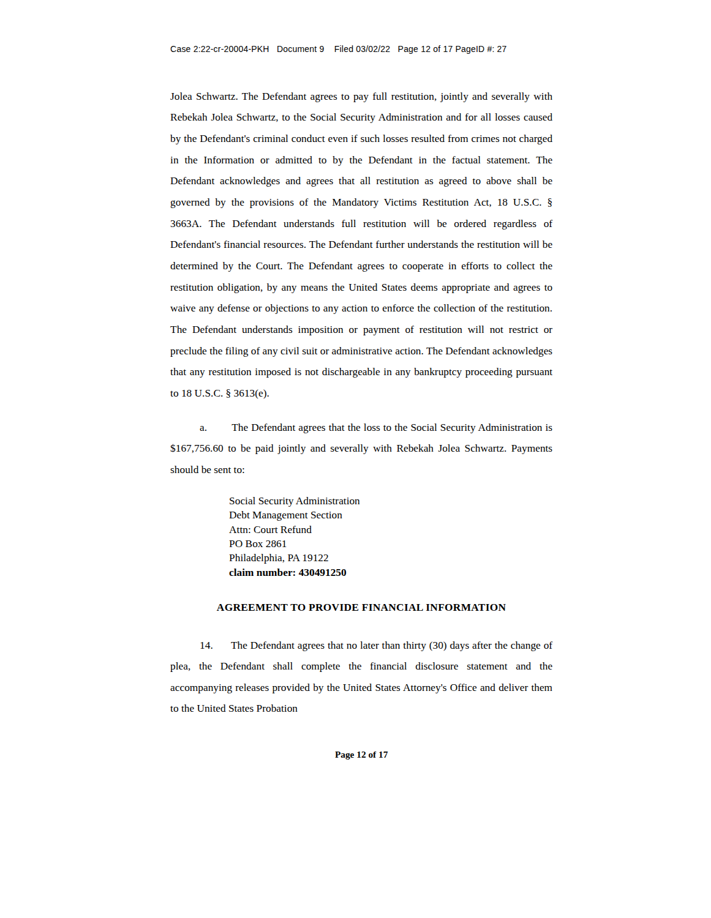Case 2:22-cr-20004-PKH Document 9 Filed 03/02/22 Page 12 of 17 PageID #: 27
Jolea Schwartz. The Defendant agrees to pay full restitution, jointly and severally with Rebekah Jolea Schwartz, to the Social Security Administration and for all losses caused by the Defendant's criminal conduct even if such losses resulted from crimes not charged in the Information or admitted to by the Defendant in the factual statement. The Defendant acknowledges and agrees that all restitution as agreed to above shall be governed by the provisions of the Mandatory Victims Restitution Act, 18 U.S.C. § 3663A. The Defendant understands full restitution will be ordered regardless of Defendant's financial resources. The Defendant further understands the restitution will be determined by the Court. The Defendant agrees to cooperate in efforts to collect the restitution obligation, by any means the United States deems appropriate and agrees to waive any defense or objections to any action to enforce the collection of the restitution. The Defendant understands imposition or payment of restitution will not restrict or preclude the filing of any civil suit or administrative action. The Defendant acknowledges that any restitution imposed is not dischargeable in any bankruptcy proceeding pursuant to 18 U.S.C. § 3613(e).
a. The Defendant agrees that the loss to the Social Security Administration is $167,756.60 to be paid jointly and severally with Rebekah Jolea Schwartz. Payments should be sent to:
Social Security Administration
Debt Management Section
Attn: Court Refund
PO Box 2861
Philadelphia, PA 19122
claim number: 430491250
AGREEMENT TO PROVIDE FINANCIAL INFORMATION
14. The Defendant agrees that no later than thirty (30) days after the change of plea, the Defendant shall complete the financial disclosure statement and the accompanying releases provided by the United States Attorney's Office and deliver them to the United States Probation
Page 12 of 17